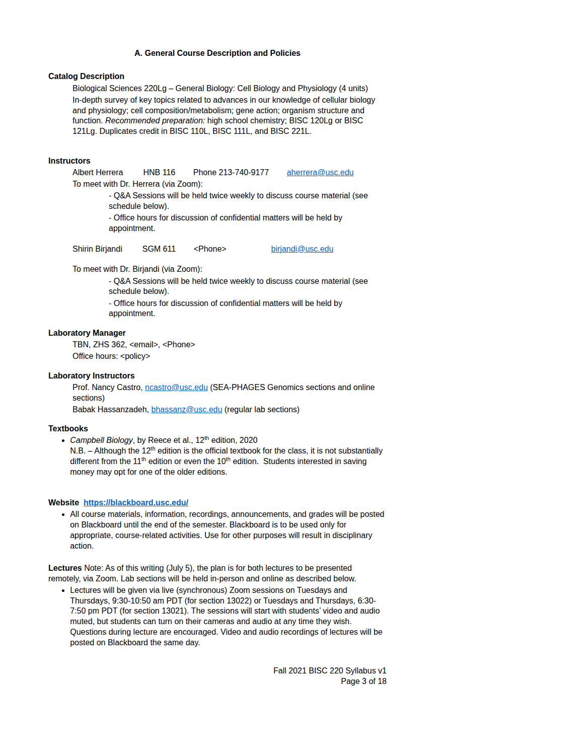A. General Course Description and Policies
Catalog Description
Biological Sciences 220Lg – General Biology: Cell Biology and Physiology (4 units)
In-depth survey of key topics related to advances in our knowledge of cellular biology and physiology; cell composition/metabolism; gene action; organism structure and function. Recommended preparation: high school chemistry; BISC 120Lg or BISC 121Lg. Duplicates credit in BISC 110L, BISC 111L, and BISC 221L.
Instructors
Albert Herrera HNB 116 Phone 213-740-9177 aherrera@usc.edu
To meet with Dr. Herrera (via Zoom):
- Q&A Sessions will be held twice weekly to discuss course material (see schedule below).
- Office hours for discussion of confidential matters will be held by appointment.
Shirin Birjandi SGM 611 <Phone> birjandi@usc.edu
To meet with Dr. Birjandi (via Zoom):
- Q&A Sessions will be held twice weekly to discuss course material (see schedule below).
- Office hours for discussion of confidential matters will be held by appointment.
Laboratory Manager
TBN, ZHS 362, <email>, <Phone>
Office hours: <policy>
Laboratory Instructors
Prof. Nancy Castro, ncastro@usc.edu (SEA-PHAGES Genomics sections and online sections)
Babak Hassanzadeh, bhassanz@usc.edu (regular lab sections)
Textbooks
Campbell Biology, by Reece et al., 12th edition, 2020
N.B. – Although the 12th edition is the official textbook for the class, it is not substantially different from the 11th edition or even the 10th edition. Students interested in saving money may opt for one of the older editions.
Website https://blackboard.usc.edu/
All course materials, information, recordings, announcements, and grades will be posted on Blackboard until the end of the semester. Blackboard is to be used only for appropriate, course-related activities. Use for other purposes will result in disciplinary action.
Lectures Note: As of this writing (July 5), the plan is for both lectures to be presented remotely, via Zoom. Lab sections will be held in-person and online as described below.
Lectures will be given via live (synchronous) Zoom sessions on Tuesdays and Thursdays, 9:30-10:50 am PDT (for section 13022) or Tuesdays and Thursdays, 6:30-7:50 pm PDT (for section 13021). The sessions will start with students’ video and audio muted, but students can turn on their cameras and audio at any time they wish. Questions during lecture are encouraged. Video and audio recordings of lectures will be posted on Blackboard the same day.
Fall 2021 BISC 220 Syllabus v1
Page 3 of 18